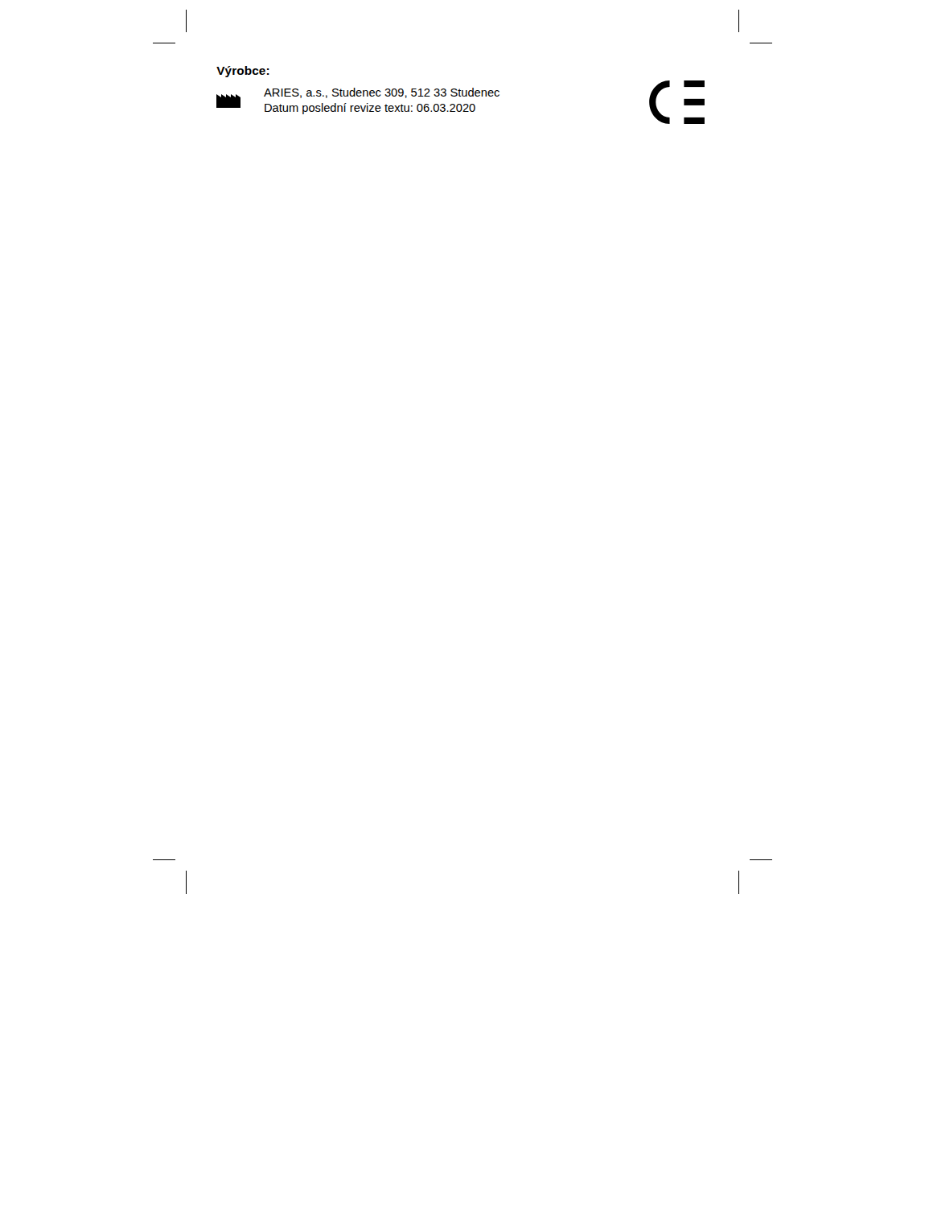Výrobce:
ARIES, a.s., Studenec 309, 512 33 Studenec
Datum poslední revize textu: 06.03.2020